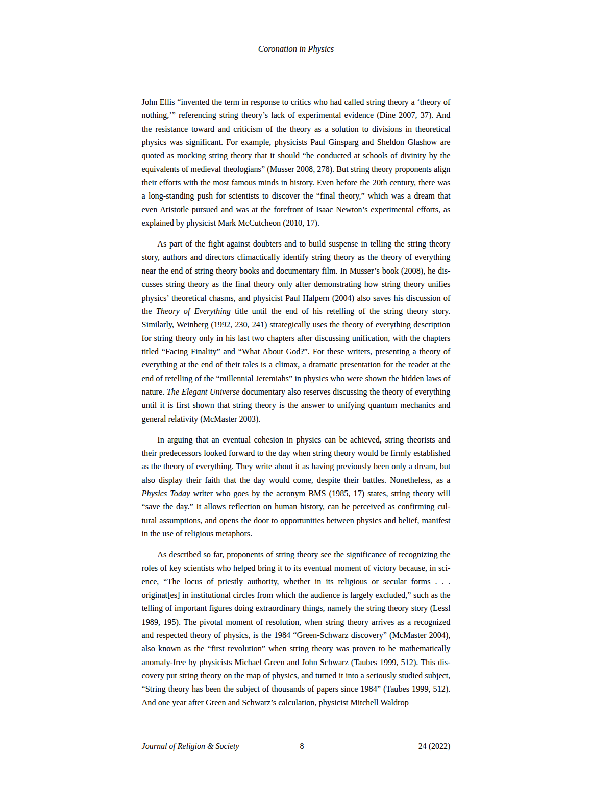Coronation in Physics
John Ellis “invented the term in response to critics who had called string theory a ‘theory of nothing,’” referencing string theory’s lack of experimental evidence (Dine 2007, 37). And the resistance toward and criticism of the theory as a solution to divisions in theoretical physics was significant. For example, physicists Paul Ginsparg and Sheldon Glashow are quoted as mocking string theory that it should “be conducted at schools of divinity by the equivalents of medieval theologians” (Musser 2008, 278). But string theory proponents align their efforts with the most famous minds in history. Even before the 20th century, there was a long-standing push for scientists to discover the “final theory,” which was a dream that even Aristotle pursued and was at the forefront of Isaac Newton’s experimental efforts, as explained by physicist Mark McCutcheon (2010, 17).
As part of the fight against doubters and to build suspense in telling the string theory story, authors and directors climactically identify string theory as the theory of everything near the end of string theory books and documentary film. In Musser’s book (2008), he discusses string theory as the final theory only after demonstrating how string theory unifies physics’ theoretical chasms, and physicist Paul Halpern (2004) also saves his discussion of the Theory of Everything title until the end of his retelling of the string theory story. Similarly, Weinberg (1992, 230, 241) strategically uses the theory of everything description for string theory only in his last two chapters after discussing unification, with the chapters titled “Facing Finality” and “What About God?”. For these writers, presenting a theory of everything at the end of their tales is a climax, a dramatic presentation for the reader at the end of retelling of the “millennial Jeremiahs” in physics who were shown the hidden laws of nature. The Elegant Universe documentary also reserves discussing the theory of everything until it is first shown that string theory is the answer to unifying quantum mechanics and general relativity (McMaster 2003).
In arguing that an eventual cohesion in physics can be achieved, string theorists and their predecessors looked forward to the day when string theory would be firmly established as the theory of everything. They write about it as having previously been only a dream, but also display their faith that the day would come, despite their battles. Nonetheless, as a Physics Today writer who goes by the acronym BMS (1985, 17) states, string theory will “save the day.” It allows reflection on human history, can be perceived as confirming cultural assumptions, and opens the door to opportunities between physics and belief, manifest in the use of religious metaphors.
As described so far, proponents of string theory see the significance of recognizing the roles of key scientists who helped bring it to its eventual moment of victory because, in science, “The locus of priestly authority, whether in its religious or secular forms . . . originat[es] in institutional circles from which the audience is largely excluded,” such as the telling of important figures doing extraordinary things, namely the string theory story (Lessl 1989, 195). The pivotal moment of resolution, when string theory arrives as a recognized and respected theory of physics, is the 1984 “Green-Schwarz discovery” (McMaster 2004), also known as the “first revolution” when string theory was proven to be mathematically anomaly-free by physicists Michael Green and John Schwarz (Taubes 1999, 512). This discovery put string theory on the map of physics, and turned it into a seriously studied subject, “String theory has been the subject of thousands of papers since 1984” (Taubes 1999, 512). And one year after Green and Schwarz’s calculation, physicist Mitchell Waldrop
Journal of Religion & Society
8
24 (2022)